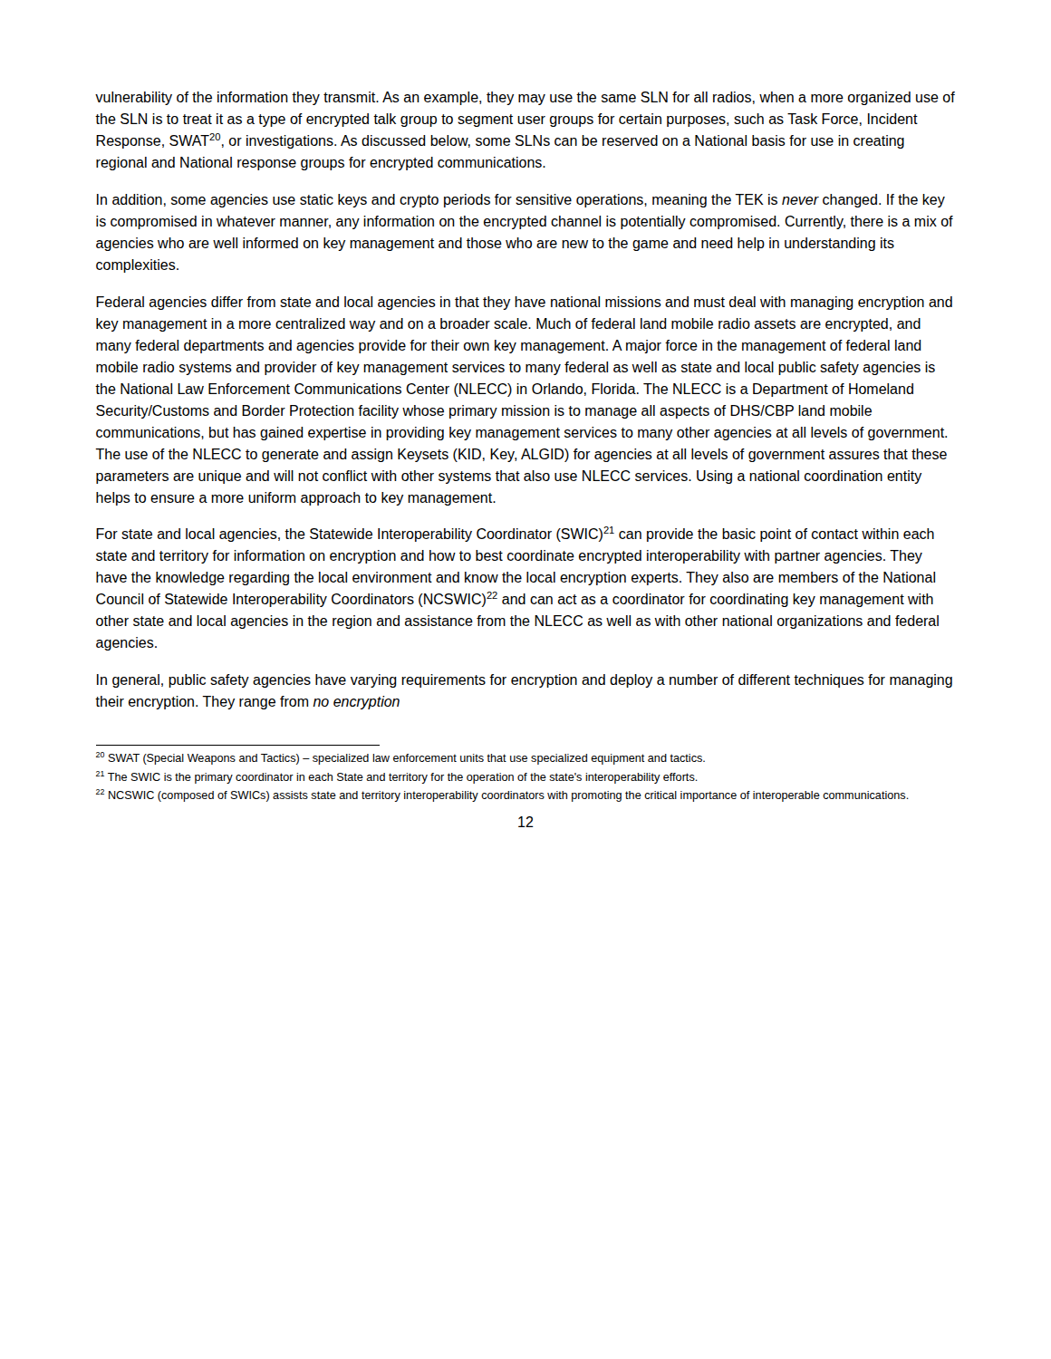vulnerability of the information they transmit. As an example, they may use the same SLN for all radios, when a more organized use of the SLN is to treat it as a type of encrypted talk group to segment user groups for certain purposes, such as Task Force, Incident Response, SWAT20, or investigations. As discussed below, some SLNs can be reserved on a National basis for use in creating regional and National response groups for encrypted communications.
In addition, some agencies use static keys and crypto periods for sensitive operations, meaning the TEK is never changed. If the key is compromised in whatever manner, any information on the encrypted channel is potentially compromised. Currently, there is a mix of agencies who are well informed on key management and those who are new to the game and need help in understanding its complexities.
Federal agencies differ from state and local agencies in that they have national missions and must deal with managing encryption and key management in a more centralized way and on a broader scale. Much of federal land mobile radio assets are encrypted, and many federal departments and agencies provide for their own key management. A major force in the management of federal land mobile radio systems and provider of key management services to many federal as well as state and local public safety agencies is the National Law Enforcement Communications Center (NLECC) in Orlando, Florida. The NLECC is a Department of Homeland Security/Customs and Border Protection facility whose primary mission is to manage all aspects of DHS/CBP land mobile communications, but has gained expertise in providing key management services to many other agencies at all levels of government. The use of the NLECC to generate and assign Keysets (KID, Key, ALGID) for agencies at all levels of government assures that these parameters are unique and will not conflict with other systems that also use NLECC services. Using a national coordination entity helps to ensure a more uniform approach to key management.
For state and local agencies, the Statewide Interoperability Coordinator (SWIC)21 can provide the basic point of contact within each state and territory for information on encryption and how to best coordinate encrypted interoperability with partner agencies. They have the knowledge regarding the local environment and know the local encryption experts. They also are members of the National Council of Statewide Interoperability Coordinators (NCSWIC)22 and can act as a coordinator for coordinating key management with other state and local agencies in the region and assistance from the NLECC as well as with other national organizations and federal agencies.
In general, public safety agencies have varying requirements for encryption and deploy a number of different techniques for managing their encryption. They range from no encryption
20 SWAT (Special Weapons and Tactics) – specialized law enforcement units that use specialized equipment and tactics.
21 The SWIC is the primary coordinator in each State and territory for the operation of the state's interoperability efforts.
22 NCSWIC (composed of SWICs) assists state and territory interoperability coordinators with promoting the critical importance of interoperable communications.
12